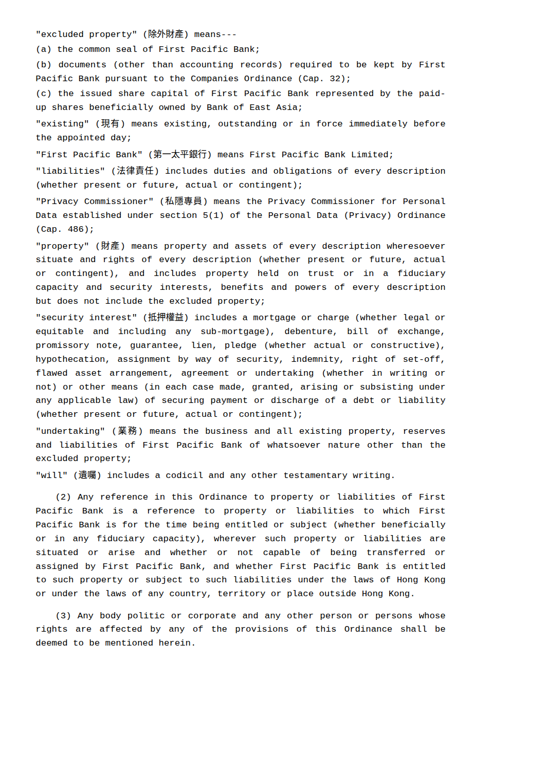"excluded property" (除外財產) means---
(a) the common seal of First Pacific Bank;
(b) documents (other than accounting records) required to be kept by First Pacific Bank pursuant to the Companies Ordinance (Cap. 32);
(c) the issued share capital of First Pacific Bank represented by the paid-up shares beneficially owned by Bank of East Asia;
"existing" (現有) means existing, outstanding or in force immediately before the appointed day;
"First Pacific Bank" (第一太平銀行) means First Pacific Bank Limited;
"liabilities" (法律責任) includes duties and obligations of every description (whether present or future, actual or contingent);
"Privacy Commissioner" (私隱專員) means the Privacy Commissioner for Personal Data established under section 5(1) of the Personal Data (Privacy) Ordinance (Cap. 486);
"property" (財產) means property and assets of every description wheresoever situate and rights of every description (whether present or future, actual or contingent), and includes property held on trust or in a fiduciary capacity and security interests, benefits and powers of every description but does not include the excluded property;
"security interest" (抵押權益) includes a mortgage or charge (whether legal or equitable and including any sub-mortgage), debenture, bill of exchange, promissory note, guarantee, lien, pledge (whether actual or constructive), hypothecation, assignment by way of security, indemnity, right of set-off, flawed asset arrangement, agreement or undertaking (whether in writing or not) or other means (in each case made, granted, arising or subsisting under any applicable law) of securing payment or discharge of a debt or liability (whether present or future, actual or contingent);
"undertaking" (業務) means the business and all existing property, reserves and liabilities of First Pacific Bank of whatsoever nature other than the excluded property;
"will" (遺囑) includes a codicil and any other testamentary writing.
(2) Any reference in this Ordinance to property or liabilities of First Pacific Bank is a reference to property or liabilities to which First Pacific Bank is for the time being entitled or subject (whether beneficially or in any fiduciary capacity), wherever such property or liabilities are situated or arise and whether or not capable of being transferred or assigned by First Pacific Bank, and whether First Pacific Bank is entitled to such property or subject to such liabilities under the laws of Hong Kong or under the laws of any country, territory or place outside Hong Kong.
(3) Any body politic or corporate and any other person or persons whose rights are affected by any of the provisions of this Ordinance shall be deemed to be mentioned herein.